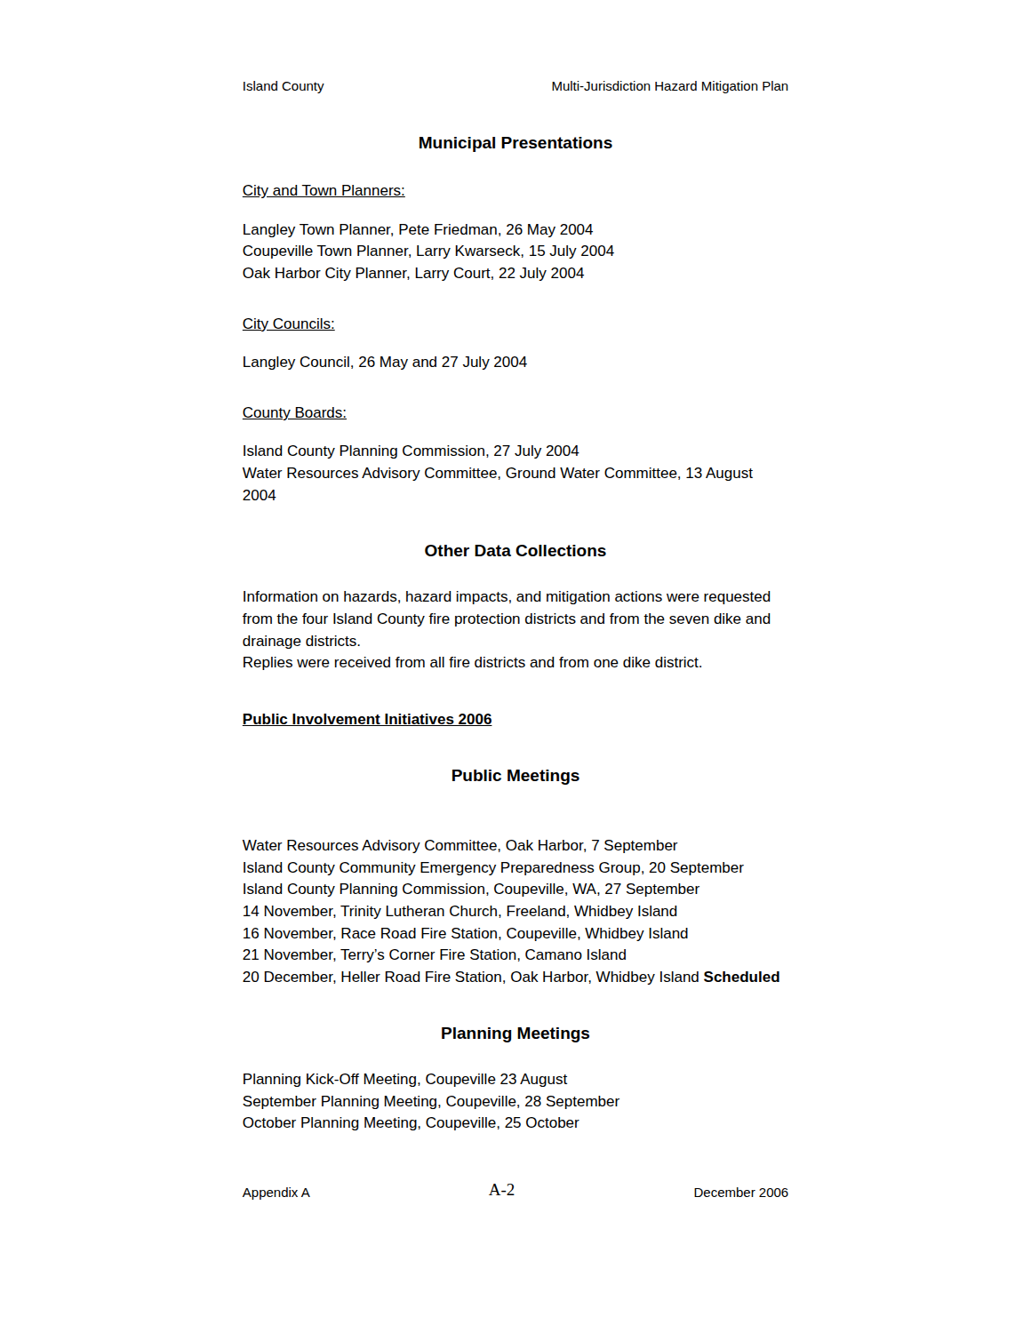Island County Multi-Jurisdiction Hazard Mitigation Plan
Municipal Presentations
City and Town Planners:
Langley Town Planner, Pete Friedman, 26 May 2004
Coupeville Town Planner, Larry Kwarseck, 15 July 2004
Oak Harbor City Planner, Larry Court, 22 July 2004
City Councils:
Langley Council, 26 May and 27 July 2004
County Boards:
Island County Planning Commission, 27 July 2004
Water Resources Advisory Committee, Ground Water Committee, 13 August 2004
Other Data Collections
Information on hazards, hazard impacts, and mitigation actions were requested from the four Island County fire protection districts and from the seven dike and drainage districts.
Replies were received from all fire districts and from one dike district.
Public Involvement Initiatives 2006
Public Meetings
Water Resources Advisory Committee, Oak Harbor, 7 September
Island County Community Emergency Preparedness Group, 20 September
Island County Planning Commission, Coupeville, WA, 27 September
14 November, Trinity Lutheran Church, Freeland, Whidbey Island
16 November, Race Road Fire Station, Coupeville, Whidbey Island
21 November, Terry’s Corner Fire Station, Camano Island
20 December, Heller Road Fire Station, Oak Harbor, Whidbey Island Scheduled
Planning Meetings
Planning Kick-Off Meeting, Coupeville 23 August
September Planning Meeting, Coupeville, 28 September
October Planning Meeting, Coupeville, 25 October
Appendix A A-2 December 2006